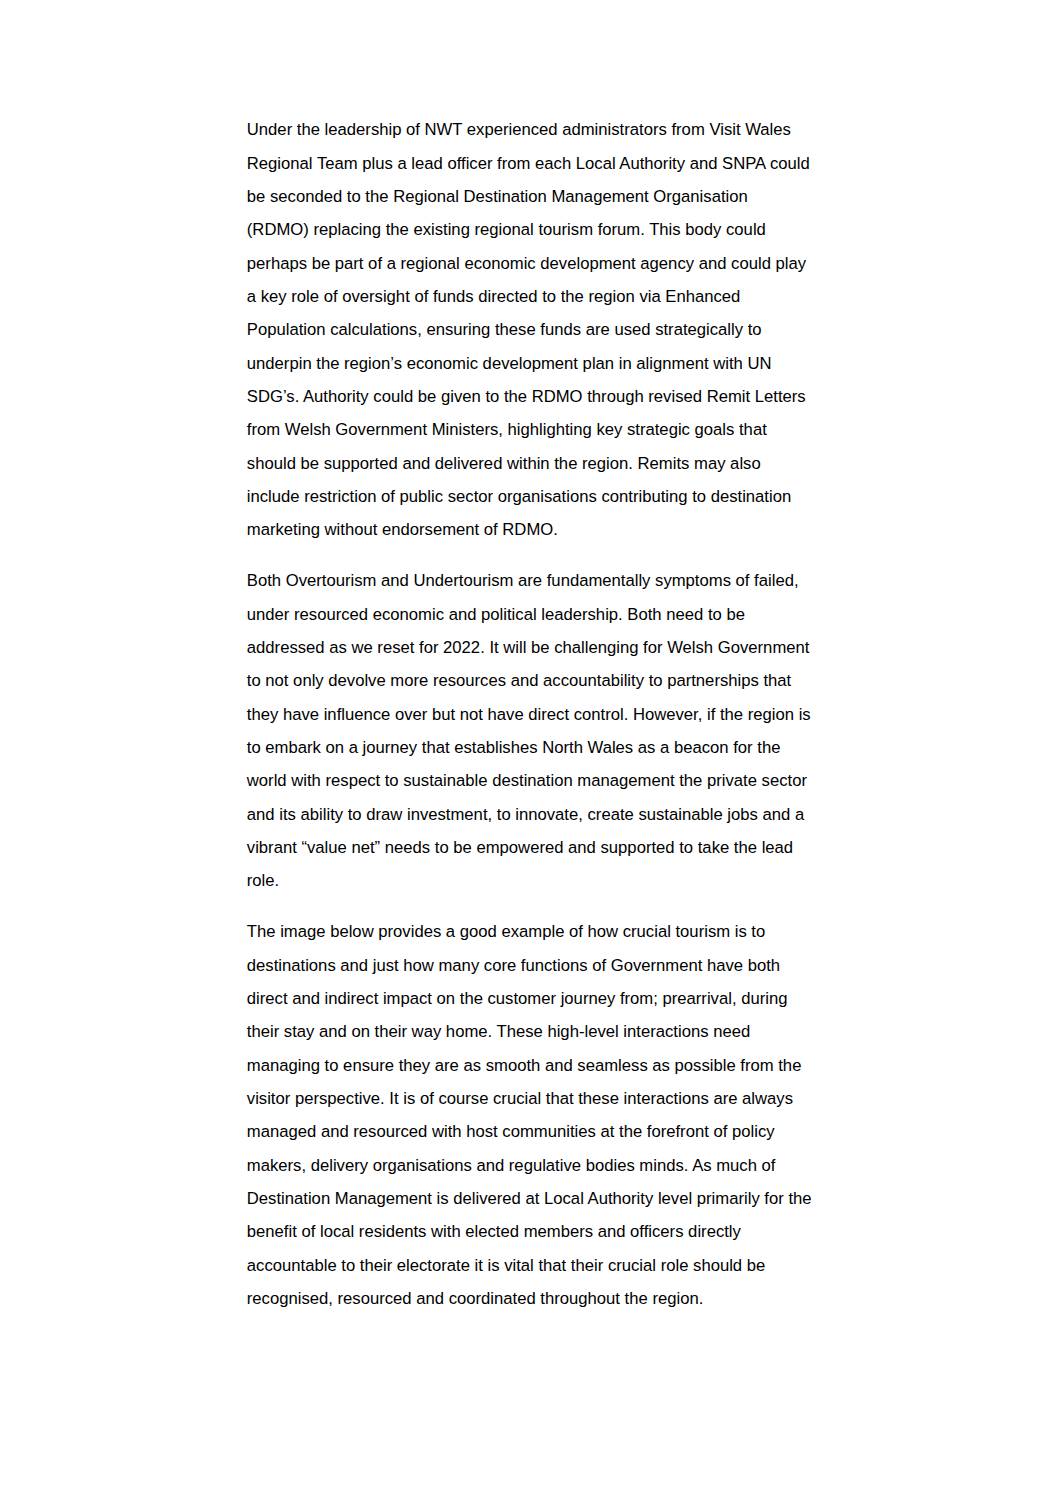Under the leadership of NWT experienced administrators from Visit Wales Regional Team plus a lead officer from each Local Authority and SNPA could be seconded to the Regional Destination Management Organisation (RDMO) replacing the existing regional tourism forum. This body could perhaps be part of a regional economic development agency and could play a key role of oversight of funds directed to the region via Enhanced Population calculations, ensuring these funds are used strategically to underpin the region’s economic development plan in alignment with UN SDG’s. Authority could be given to the RDMO through revised Remit Letters from Welsh Government Ministers, highlighting key strategic goals that should be supported and delivered within the region. Remits may also include restriction of public sector organisations contributing to destination marketing without endorsement of RDMO.
Both Overtourism and Undertourism are fundamentally symptoms of failed, under resourced economic and political leadership. Both need to be addressed as we reset for 2022. It will be challenging for Welsh Government to not only devolve more resources and accountability to partnerships that they have influence over but not have direct control. However, if the region is to embark on a journey that establishes North Wales as a beacon for the world with respect to sustainable destination management the private sector and its ability to draw investment, to innovate, create sustainable jobs and a vibrant “value net” needs to be empowered and supported to take the lead role.
The image below provides a good example of how crucial tourism is to destinations and just how many core functions of Government have both direct and indirect impact on the customer journey from; prearrival, during their stay and on their way home. These high-level interactions need managing to ensure they are as smooth and seamless as possible from the visitor perspective. It is of course crucial that these interactions are always managed and resourced with host communities at the forefront of policy makers, delivery organisations and regulative bodies minds. As much of Destination Management is delivered at Local Authority level primarily for the benefit of local residents with elected members and officers directly accountable to their electorate it is vital that their crucial role should be recognised, resourced and coordinated throughout the region.